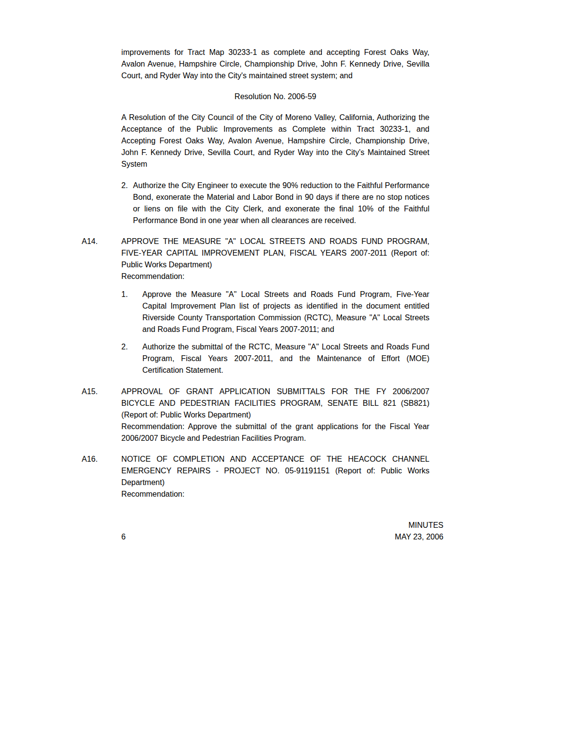improvements for Tract Map 30233-1 as complete and accepting Forest Oaks Way, Avalon Avenue, Hampshire Circle, Championship Drive, John F. Kennedy Drive, Sevilla Court, and Ryder Way into the City's maintained street system; and
Resolution No. 2006-59
A Resolution of the City Council of the City of Moreno Valley, California, Authorizing the Acceptance of the Public Improvements as Complete within Tract 30233-1, and Accepting Forest Oaks Way, Avalon Avenue, Hampshire Circle, Championship Drive, John F. Kennedy Drive, Sevilla Court, and Ryder Way into the City's Maintained Street System
2.
Authorize the City Engineer to execute the 90% reduction to the Faithful Performance Bond, exonerate the Material and Labor Bond in 90 days if there are no stop notices or liens on file with the City Clerk, and exonerate the final 10% of the Faithful Performance Bond in one year when all clearances are received.
A14.
APPROVE THE MEASURE "A" LOCAL STREETS AND ROADS FUND PROGRAM, FIVE-YEAR CAPITAL IMPROVEMENT PLAN, FISCAL YEARS 2007-2011 (Report of: Public Works Department)
Recommendation:
1.
Approve the Measure "A" Local Streets and Roads Fund Program, Five-Year Capital Improvement Plan list of projects as identified in the document entitled Riverside County Transportation Commission (RCTC), Measure "A" Local Streets and Roads Fund Program, Fiscal Years 2007-2011; and
2.
Authorize the submittal of the RCTC, Measure "A" Local Streets and Roads Fund Program, Fiscal Years 2007-2011, and the Maintenance of Effort (MOE) Certification Statement.
A15.
APPROVAL OF GRANT APPLICATION SUBMITTALS FOR THE FY 2006/2007 BICYCLE AND PEDESTRIAN FACILITIES PROGRAM, SENATE BILL 821 (SB821) (Report of: Public Works Department)
Recommendation: Approve the submittal of the grant applications for the Fiscal Year 2006/2007 Bicycle and Pedestrian Facilities Program.
A16.
NOTICE OF COMPLETION AND ACCEPTANCE OF THE HEACOCK CHANNEL EMERGENCY REPAIRS - PROJECT NO. 05-91191151 (Report of: Public Works Department)
Recommendation:
6
MINUTES
MAY 23, 2006